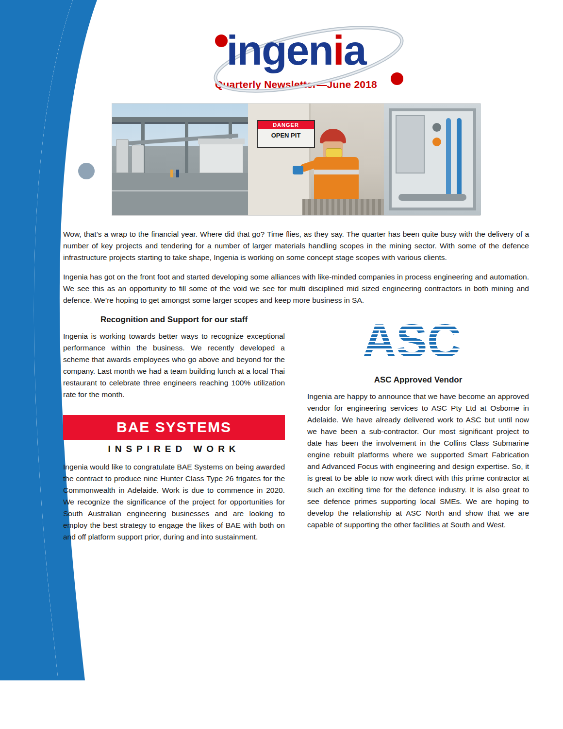ingenia
Quarterly Newsletter—June 2018
DANGER
OPEN PIT
Wow, that’s a wrap to the financial year. Where did that go? Time flies, as they say. The quarter has been quite busy with the delivery of a number of key projects and tendering for a number of larger materials handling scopes in the mining sector. With some of the defence infrastructure projects starting to take shape, Ingenia is working on some concept stage scopes with various clients.
Ingenia has got on the front foot and started developing some alliances with like-minded companies in process engineering and automation. We see this as an opportunity to fill some of the void we see for multi disciplined mid sized engineering contractors in both mining and defence. We’re hoping to get amongst some larger scopes and keep more business in SA.
Recognition and Support for our staff
Ingenia is working towards better ways to recognize exceptional performance within the business. We recently developed a scheme that awards employees who go above and beyond for the company. Last month we had a team building lunch at a local Thai restaurant to celebrate three engineers reaching 100% utilization rate for the month.
BAE SYSTEMS INSPIRED WORK
Ingenia would like to congratulate BAE Systems on being awarded the contract to produce nine Hunter Class Type 26 frigates for the Commonwealth in Adelaide. Work is due to commence in 2020. We recognize the significance of the project for opportunities for South Australian engineering businesses and are looking to employ the best strategy to engage the likes of BAE with both on and off platform support prior, during and into sustainment.
ASC
ASC Approved Vendor
Ingenia are happy to announce that we have become an approved vendor for engineering services to ASC Pty Ltd at Osborne in Adelaide. We have already delivered work to ASC but until now we have been a sub-contractor. Our most significant project to date has been the involvement in the Collins Class Submarine engine rebuilt platforms where we supported Smart Fabrication and Advanced Focus with engineering and design expertise. So, it is great to be able to now work direct with this prime contractor at such an exciting time for the defence industry. It is also great to see defence primes supporting local SMEs. We are hoping to develop the relationship at ASC North and show that we are capable of supporting the other facilities at South and West.